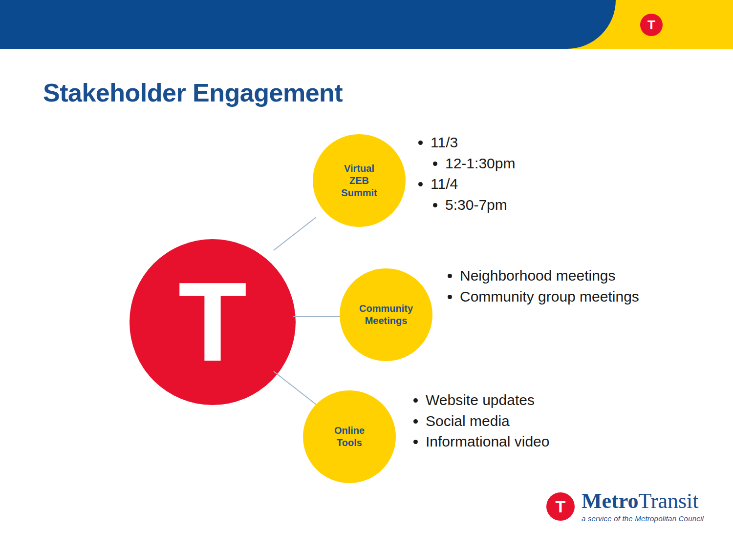T
Stakeholder Engagement
T
Virtual
ZEB
Summit
Community
Meetings
Online
Tools
11/3
12-1:30pm
11/4
5:30-7pm
Neighborhood meetings
Community group meetings
Website updates
Social media
Informational video
T
Metro Transit
a service of the Metropolitan Council